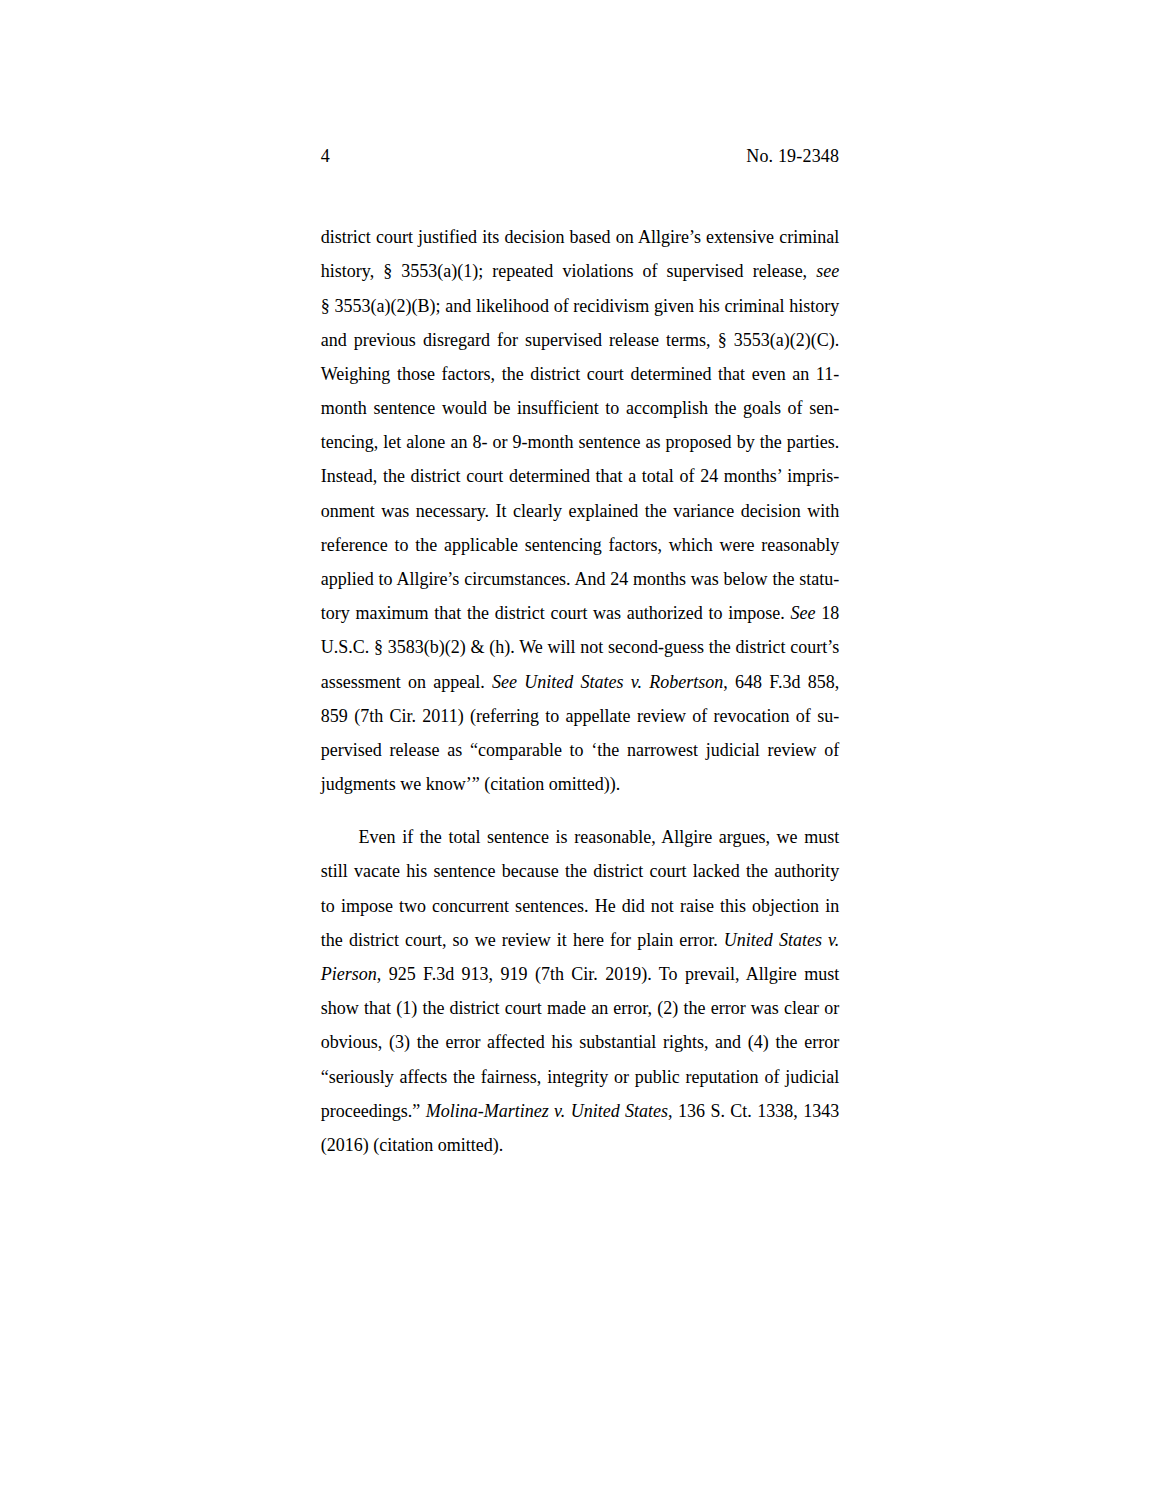4 No. 19-2348
district court justified its decision based on Allgire’s extensive criminal history, § 3553(a)(1); repeated violations of supervised release, see § 3553(a)(2)(B); and likelihood of recidivism given his criminal history and previous disregard for supervised release terms, § 3553(a)(2)(C). Weighing those factors, the district court determined that even an 11-month sentence would be insufficient to accomplish the goals of sentencing, let alone an 8- or 9-month sentence as proposed by the parties. Instead, the district court determined that a total of 24 months’ imprisonment was necessary. It clearly explained the variance decision with reference to the applicable sentencing factors, which were reasonably applied to Allgire’s circumstances. And 24 months was below the statutory maximum that the district court was authorized to impose. See 18 U.S.C. § 3583(b)(2) & (h). We will not second-guess the district court’s assessment on appeal. See United States v. Robertson, 648 F.3d 858, 859 (7th Cir. 2011) (referring to appellate review of revocation of supervised release as “comparable to ‘the narrowest judicial review of judgments we know’” (citation omitted)).
Even if the total sentence is reasonable, Allgire argues, we must still vacate his sentence because the district court lacked the authority to impose two concurrent sentences. He did not raise this objection in the district court, so we review it here for plain error. United States v. Pierson, 925 F.3d 913, 919 (7th Cir. 2019). To prevail, Allgire must show that (1) the district court made an error, (2) the error was clear or obvious, (3) the error affected his substantial rights, and (4) the error “seriously affects the fairness, integrity or public reputation of judicial proceedings.” Molina-Martinez v. United States, 136 S. Ct. 1338, 1343 (2016) (citation omitted).